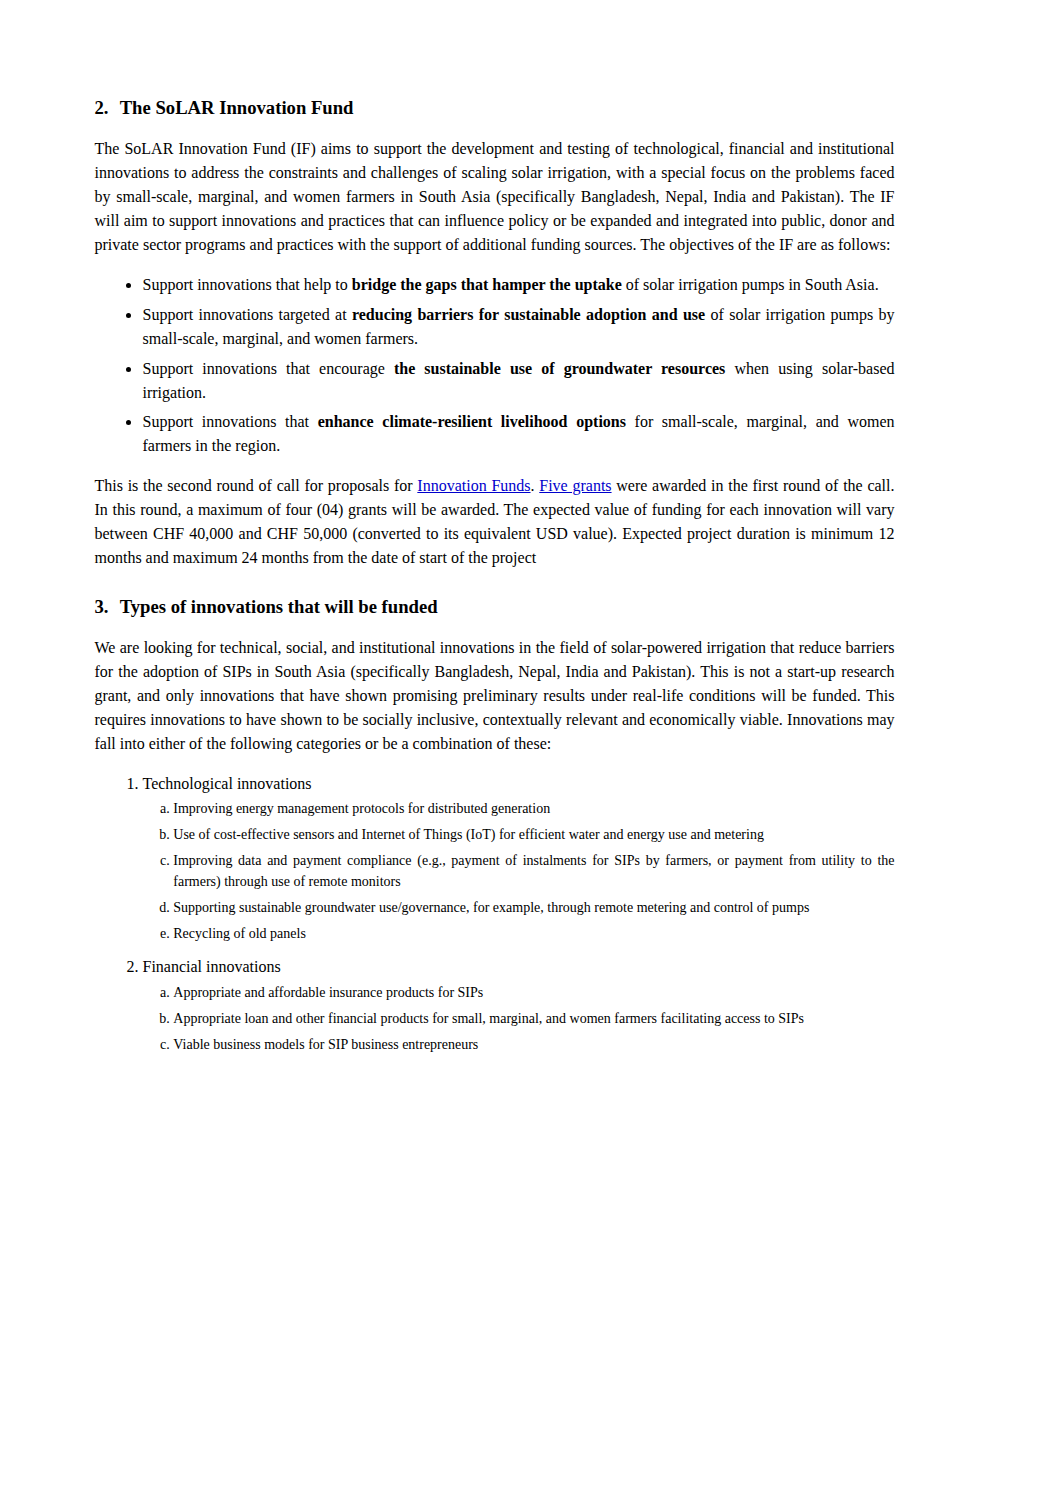2. The SoLAR Innovation Fund
The SoLAR Innovation Fund (IF) aims to support the development and testing of technological, financial and institutional innovations to address the constraints and challenges of scaling solar irrigation, with a special focus on the problems faced by small-scale, marginal, and women farmers in South Asia (specifically Bangladesh, Nepal, India and Pakistan). The IF will aim to support innovations and practices that can influence policy or be expanded and integrated into public, donor and private sector programs and practices with the support of additional funding sources. The objectives of the IF are as follows:
Support innovations that help to bridge the gaps that hamper the uptake of solar irrigation pumps in South Asia.
Support innovations targeted at reducing barriers for sustainable adoption and use of solar irrigation pumps by small-scale, marginal, and women farmers.
Support innovations that encourage the sustainable use of groundwater resources when using solar-based irrigation.
Support innovations that enhance climate-resilient livelihood options for small-scale, marginal, and women farmers in the region.
This is the second round of call for proposals for Innovation Funds. Five grants were awarded in the first round of the call. In this round, a maximum of four (04) grants will be awarded. The expected value of funding for each innovation will vary between CHF 40,000 and CHF 50,000 (converted to its equivalent USD value). Expected project duration is minimum 12 months and maximum 24 months from the date of start of the project
3. Types of innovations that will be funded
We are looking for technical, social, and institutional innovations in the field of solar-powered irrigation that reduce barriers for the adoption of SIPs in South Asia (specifically Bangladesh, Nepal, India and Pakistan). This is not a start-up research grant, and only innovations that have shown promising preliminary results under real-life conditions will be funded. This requires innovations to have shown to be socially inclusive, contextually relevant and economically viable. Innovations may fall into either of the following categories or be a combination of these:
Technological innovations
Improving energy management protocols for distributed generation
Use of cost-effective sensors and Internet of Things (IoT) for efficient water and energy use and metering
Improving data and payment compliance (e.g., payment of instalments for SIPs by farmers, or payment from utility to the farmers) through use of remote monitors
Supporting sustainable groundwater use/governance, for example, through remote metering and control of pumps
Recycling of old panels
Financial innovations
Appropriate and affordable insurance products for SIPs
Appropriate loan and other financial products for small, marginal, and women farmers facilitating access to SIPs
Viable business models for SIP business entrepreneurs